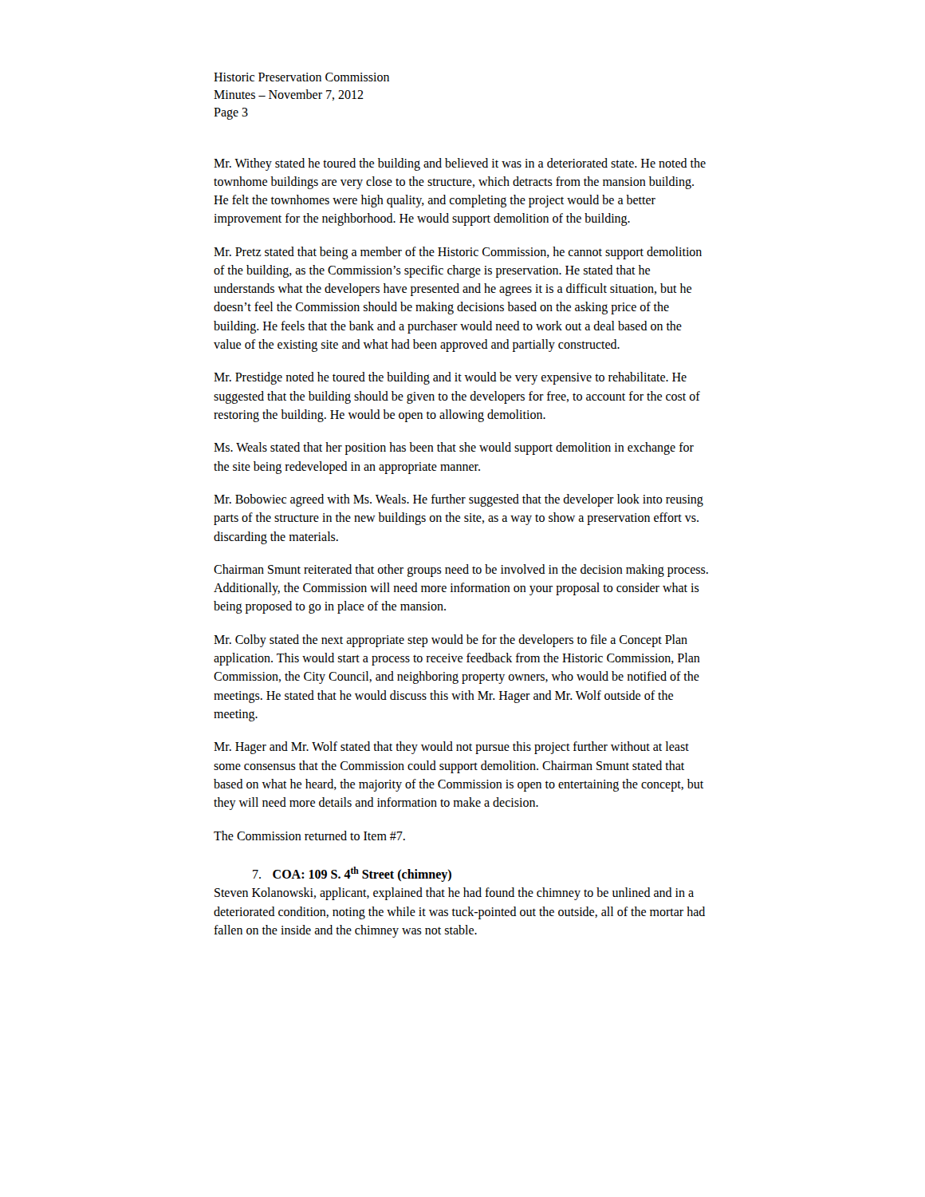Historic Preservation Commission
Minutes – November 7, 2012
Page 3
Mr. Withey stated he toured the building and believed it was in a deteriorated state. He noted the townhome buildings are very close to the structure, which detracts from the mansion building. He felt the townhomes were high quality, and completing the project would be a better improvement for the neighborhood. He would support demolition of the building.
Mr. Pretz stated that being a member of the Historic Commission, he cannot support demolition of the building, as the Commission’s specific charge is preservation. He stated that he understands what the developers have presented and he agrees it is a difficult situation, but he doesn’t feel the Commission should be making decisions based on the asking price of the building. He feels that the bank and a purchaser would need to work out a deal based on the value of the existing site and what had been approved and partially constructed.
Mr. Prestidge noted he toured the building and it would be very expensive to rehabilitate. He suggested that the building should be given to the developers for free, to account for the cost of restoring the building. He would be open to allowing demolition.
Ms. Weals stated that her position has been that she would support demolition in exchange for the site being redeveloped in an appropriate manner.
Mr. Bobowiec agreed with Ms. Weals. He further suggested that the developer look into reusing parts of the structure in the new buildings on the site, as a way to show a preservation effort vs. discarding the materials.
Chairman Smunt reiterated that other groups need to be involved in the decision making process. Additionally, the Commission will need more information on your proposal to consider what is being proposed to go in place of the mansion.
Mr. Colby stated the next appropriate step would be for the developers to file a Concept Plan application. This would start a process to receive feedback from the Historic Commission, Plan Commission, the City Council, and neighboring property owners, who would be notified of the meetings. He stated that he would discuss this with Mr. Hager and Mr. Wolf outside of the meeting.
Mr. Hager and Mr. Wolf stated that they would not pursue this project further without at least some consensus that the Commission could support demolition. Chairman Smunt stated that based on what he heard, the majority of the Commission is open to entertaining the concept, but they will need more details and information to make a decision.
The Commission returned to Item #7.
7. COA: 109 S. 4th Street (chimney)
Steven Kolanowski, applicant, explained that he had found the chimney to be unlined and in a deteriorated condition, noting the while it was tuck-pointed out the outside, all of the mortar had fallen on the inside and the chimney was not stable.